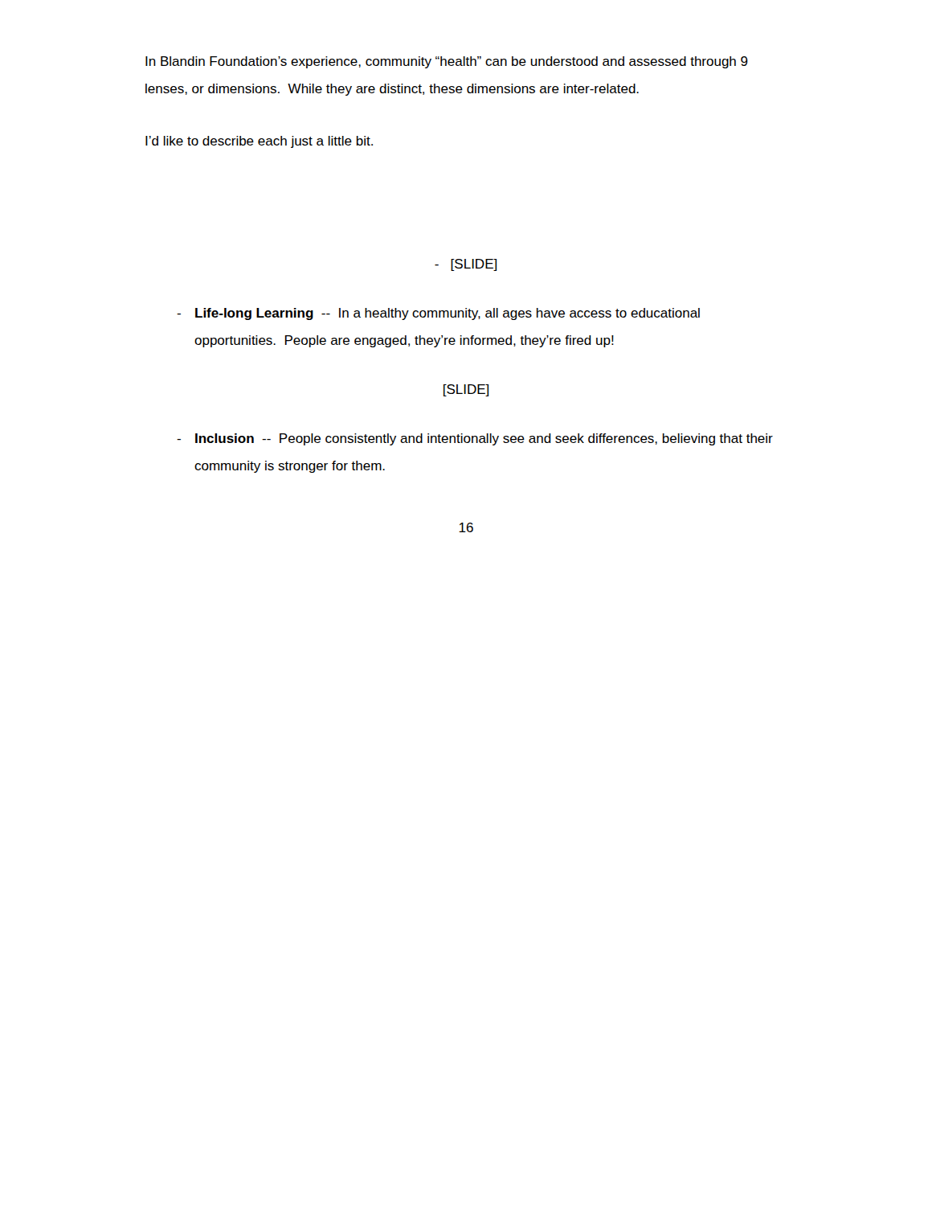In Blandin Foundation’s experience, community “health” can be understood and assessed through 9 lenses, or dimensions. While they are distinct, these dimensions are inter-related.
I’d like to describe each just a little bit.
- [SLIDE]
Life-long Learning -- In a healthy community, all ages have access to educational opportunities. People are engaged, they’re informed, they’re fired up!
[SLIDE]
Inclusion -- People consistently and intentionally see and seek differences, believing that their community is stronger for them.
16